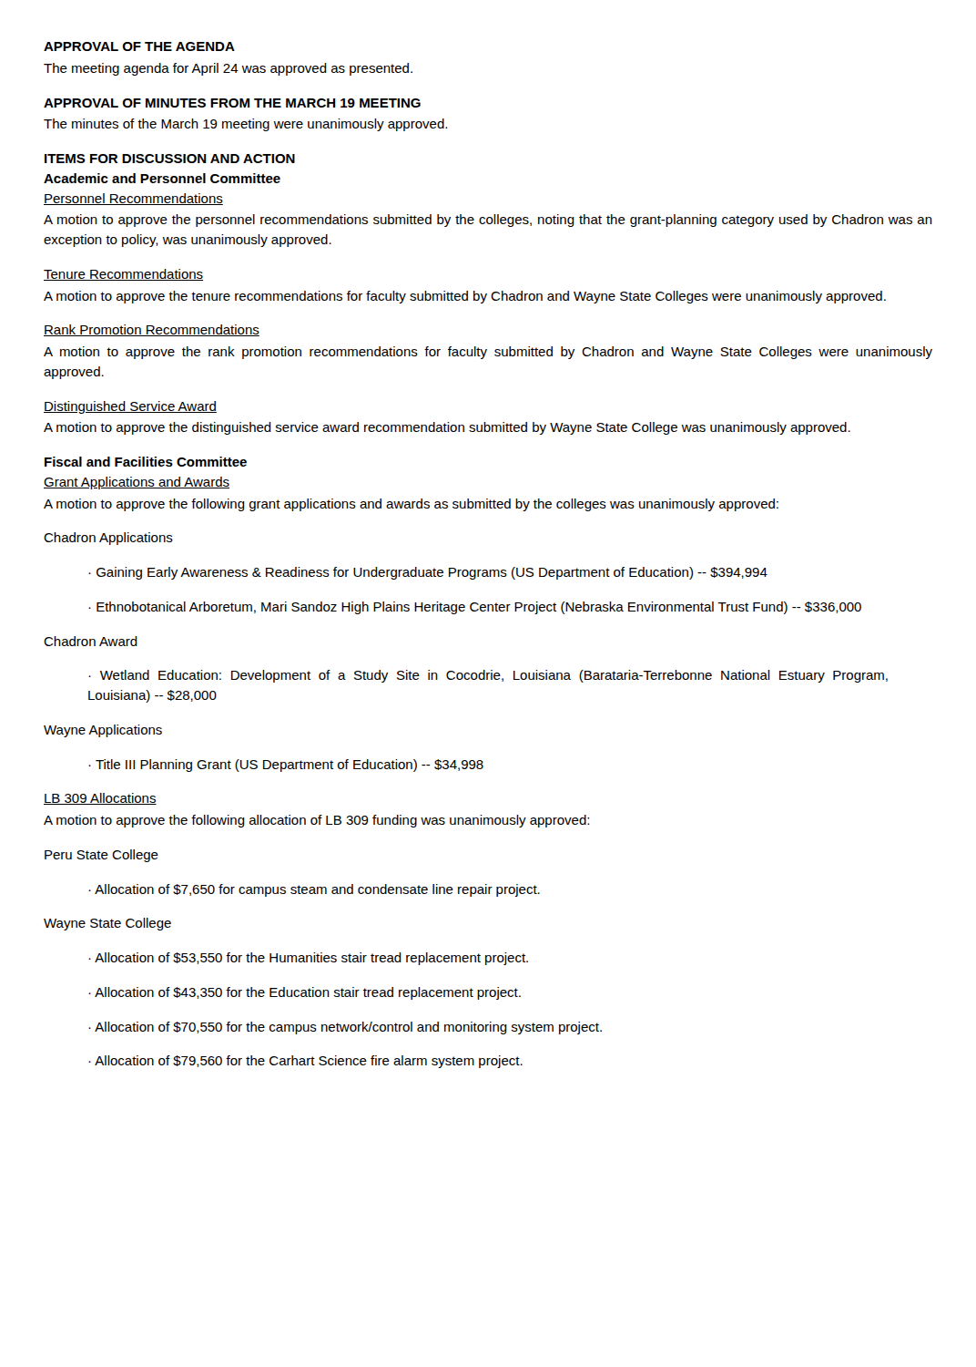APPROVAL OF THE AGENDA
The meeting agenda for April 24 was approved as presented.
APPROVAL OF MINUTES FROM THE MARCH 19 MEETING
The minutes of the March 19 meeting were unanimously approved.
ITEMS FOR DISCUSSION AND ACTION
Academic and Personnel Committee
Personnel Recommendations
A motion to approve the personnel recommendations submitted by the colleges, noting that the grant-planning category used by Chadron was an exception to policy, was unanimously approved.
Tenure Recommendations
A motion to approve the tenure recommendations for faculty submitted by Chadron and Wayne State Colleges were unanimously approved.
Rank Promotion Recommendations
A motion to approve the rank promotion recommendations for faculty submitted by Chadron and Wayne State Colleges were unanimously approved.
Distinguished Service Award
A motion to approve the distinguished service award recommendation submitted by Wayne State College was unanimously approved.
Fiscal and Facilities Committee
Grant Applications and Awards
A motion to approve the following grant applications and awards as submitted by the colleges was unanimously approved:
Chadron Applications
· Gaining Early Awareness & Readiness for Undergraduate Programs (US Department of Education) -- $394,994
· Ethnobotanical Arboretum, Mari Sandoz High Plains Heritage Center Project (Nebraska Environmental Trust Fund) -- $336,000
Chadron Award
· Wetland Education: Development of a Study Site in Cocodrie, Louisiana (Barataria-Terrebonne National Estuary Program, Louisiana) -- $28,000
Wayne Applications
· Title III Planning Grant (US Department of Education) -- $34,998
LB 309 Allocations
A motion to approve the following allocation of LB 309 funding was unanimously approved:
Peru State College
· Allocation of $7,650 for campus steam and condensate line repair project.
Wayne State College
· Allocation of $53,550 for the Humanities stair tread replacement project.
· Allocation of $43,350 for the Education stair tread replacement project.
· Allocation of $70,550 for the campus network/control and monitoring system project.
· Allocation of $79,560 for the Carhart Science fire alarm system project.